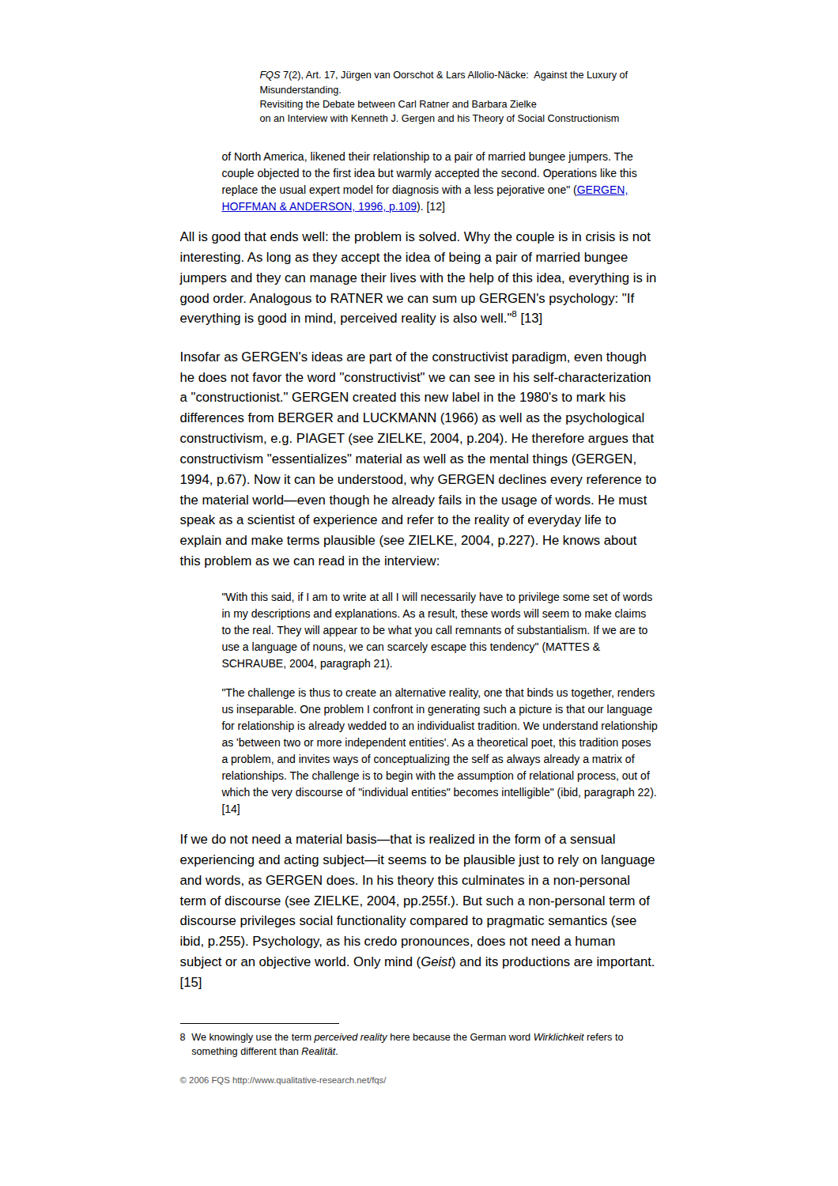FQS 7(2), Art. 17, Jürgen van Oorschot & Lars Allolio-Näcke: Against the Luxury of Misunderstanding.
Revisiting the Debate between Carl Ratner and Barbara Zielke
on an Interview with Kenneth J. Gergen and his Theory of Social Constructionism
of North America, likened their relationship to a pair of married bungee jumpers. The couple objected to the first idea but warmly accepted the second. Operations like this replace the usual expert model for diagnosis with a less pejorative one" (GERGEN, HOFFMAN & ANDERSON, 1996, p.109). [12]
All is good that ends well: the problem is solved. Why the couple is in crisis is not interesting. As long as they accept the idea of being a pair of married bungee jumpers and they can manage their lives with the help of this idea, everything is in good order. Analogous to RATNER we can sum up GERGEN's psychology: "If everything is good in mind, perceived reality is also well."8 [13]
Insofar as GERGEN's ideas are part of the constructivist paradigm, even though he does not favor the word "constructivist" we can see in his self-characterization a "constructionist." GERGEN created this new label in the 1980's to mark his differences from BERGER and LUCKMANN (1966) as well as the psychological constructivism, e.g. PIAGET (see ZIELKE, 2004, p.204). He therefore argues that constructivism "essentializes" material as well as the mental things (GERGEN, 1994, p.67). Now it can be understood, why GERGEN declines every reference to the material world—even though he already fails in the usage of words. He must speak as a scientist of experience and refer to the reality of everyday life to explain and make terms plausible (see ZIELKE, 2004, p.227). He knows about this problem as we can read in the interview:
"With this said, if I am to write at all I will necessarily have to privilege some set of words in my descriptions and explanations. As a result, these words will seem to make claims to the real. They will appear to be what you call remnants of substantialism. If we are to use a language of nouns, we can scarcely escape this tendency" (MATTES & SCHRAUBE, 2004, paragraph 21).
"The challenge is thus to create an alternative reality, one that binds us together, renders us inseparable. One problem I confront in generating such a picture is that our language for relationship is already wedded to an individualist tradition. We understand relationship as 'between two or more independent entities'. As a theoretical poet, this tradition poses a problem, and invites ways of conceptualizing the self as always already a matrix of relationships. The challenge is to begin with the assumption of relational process, out of which the very discourse of "individual entities" becomes intelligible" (ibid, paragraph 22). [14]
If we do not need a material basis—that is realized in the form of a sensual experiencing and acting subject—it seems to be plausible just to rely on language and words, as GERGEN does. In his theory this culminates in a non-personal term of discourse (see ZIELKE, 2004, pp.255f.). But such a non-personal term of discourse privileges social functionality compared to pragmatic semantics (see ibid, p.255). Psychology, as his credo pronounces, does not need a human subject or an objective world. Only mind (Geist) and its productions are important. [15]
8 We knowingly use the term perceived reality here because the German word Wirklichkeit refers to something different than Realität.
© 2006 FQS http://www.qualitative-research.net/fqs/